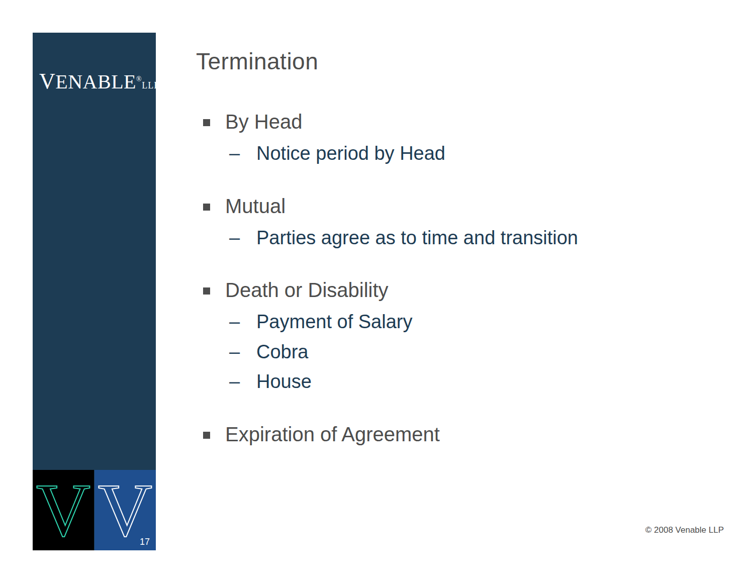VENABLE®LLP
Termination
By Head
Notice period by Head
Mutual
Parties agree as to time and transition
Death or Disability
Payment of Salary
Cobra
House
Expiration of Agreement
V
V 17
© 2008 Venable LLP